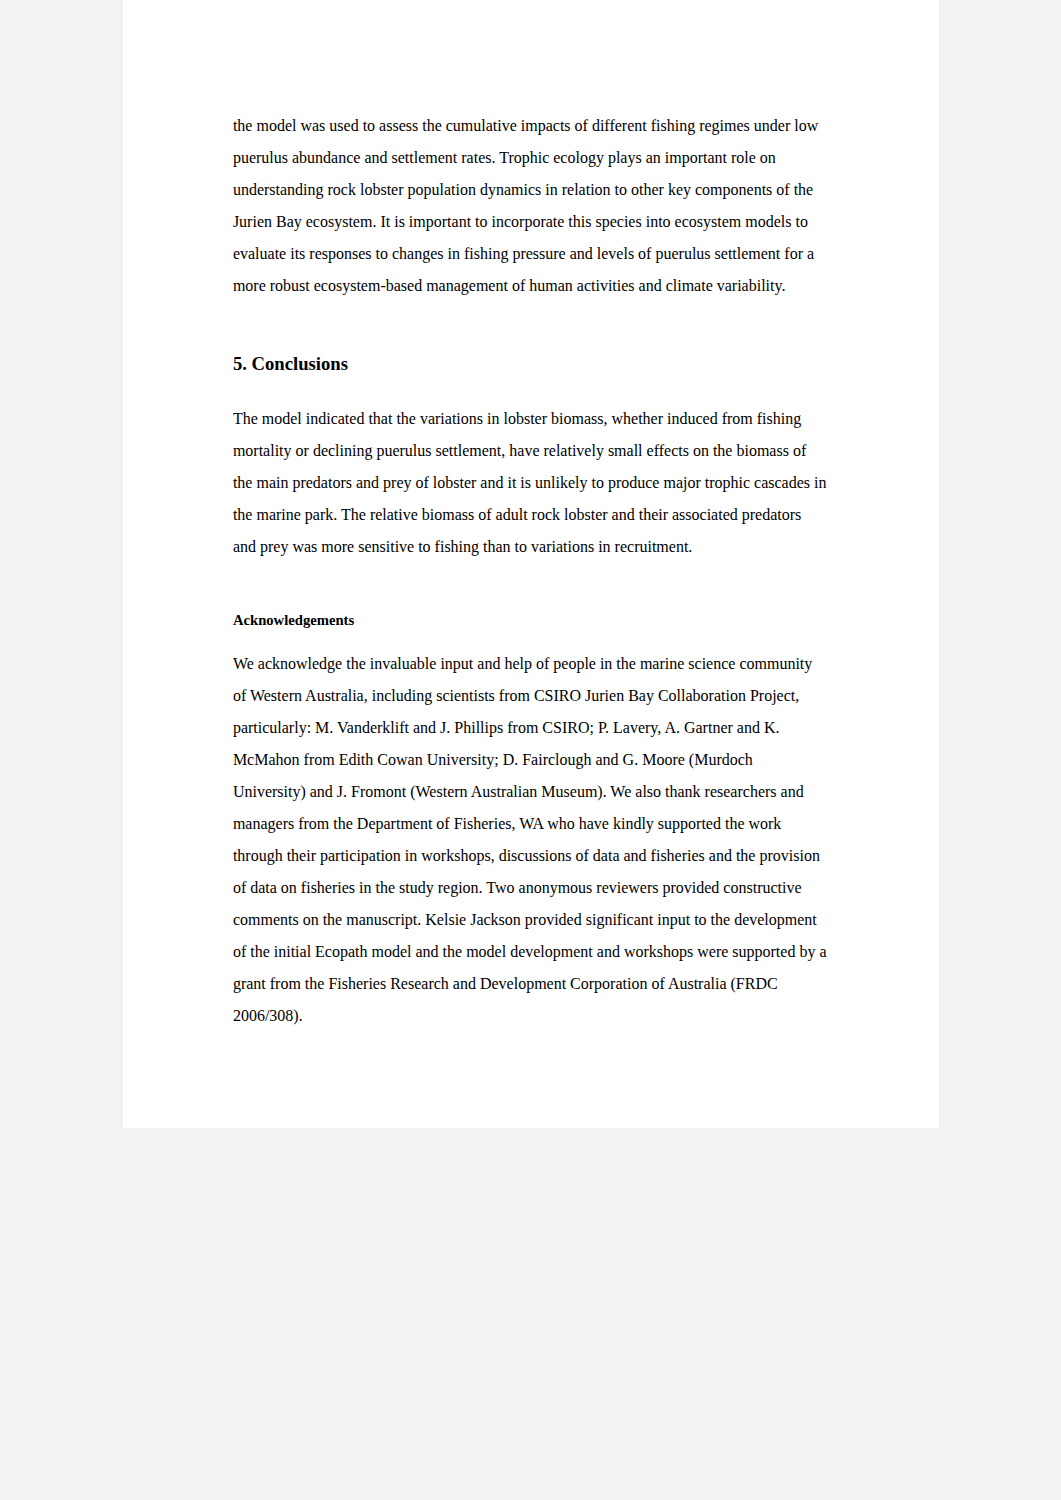the model was used to assess the cumulative impacts of different fishing regimes under low puerulus abundance and settlement rates. Trophic ecology plays an important role on understanding rock lobster population dynamics in relation to other key components of the Jurien Bay ecosystem. It is important to incorporate this species into ecosystem models to evaluate its responses to changes in fishing pressure and levels of puerulus settlement for a more robust ecosystem-based management of human activities and climate variability.
5. Conclusions
The model indicated that the variations in lobster biomass, whether induced from fishing mortality or declining puerulus settlement, have relatively small effects on the biomass of the main predators and prey of lobster and it is unlikely to produce major trophic cascades in the marine park. The relative biomass of adult rock lobster and their associated predators and prey was more sensitive to fishing than to variations in recruitment.
Acknowledgements
We acknowledge the invaluable input and help of people in the marine science community of Western Australia, including scientists from CSIRO Jurien Bay Collaboration Project, particularly: M. Vanderklift and J. Phillips from CSIRO; P. Lavery, A. Gartner and K. McMahon from Edith Cowan University; D. Fairclough and G. Moore (Murdoch University) and J. Fromont (Western Australian Museum). We also thank researchers and managers from the Department of Fisheries, WA who have kindly supported the work through their participation in workshops, discussions of data and fisheries and the provision of data on fisheries in the study region. Two anonymous reviewers provided constructive comments on the manuscript. Kelsie Jackson provided significant input to the development of the initial Ecopath model and the model development and workshops were supported by a grant from the Fisheries Research and Development Corporation of Australia (FRDC 2006/308).